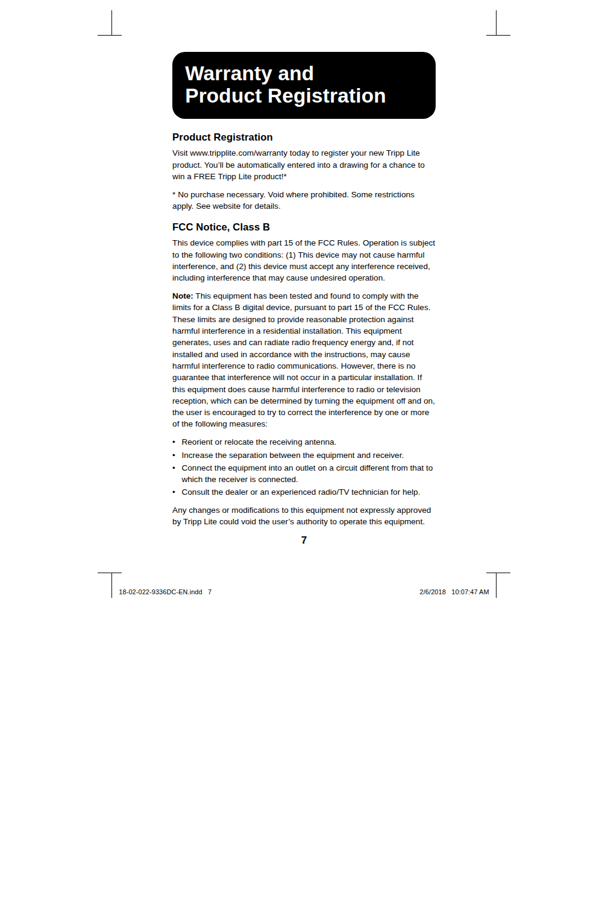Warranty and
Product Registration
Product Registration
Visit www.tripplite.com/warranty today to register your new Tripp Lite product. You’ll be automatically entered into a drawing for a chance to win a FREE Tripp Lite product!*
* No purchase necessary. Void where prohibited. Some restrictions apply. See website for details.
FCC Notice, Class B
This device complies with part 15 of the FCC Rules. Operation is subject to the following two conditions: (1) This device may not cause harmful interference, and (2) this device must accept any interference received, including interference that may cause undesired operation.
Note: This equipment has been tested and found to comply with the limits for a Class B digital device, pursuant to part 15 of the FCC Rules. These limits are designed to provide reasonable protection against harmful interference in a residential installation. This equipment generates, uses and can radiate radio frequency energy and, if not installed and used in accordance with the instructions, may cause harmful interference to radio communications. However, there is no guarantee that interference will not occur in a particular installation. If this equipment does cause harmful interference to radio or television reception, which can be determined by turning the equipment off and on, the user is encouraged to try to correct the interference by one or more of the following measures:
Reorient or relocate the receiving antenna.
Increase the separation between the equipment and receiver.
Connect the equipment into an outlet on a circuit different from that to which the receiver is connected.
Consult the dealer or an experienced radio/TV technician for help.
Any changes or modifications to this equipment not expressly approved by Tripp Lite could void the user’s authority to operate this equipment.
7
18-02-022-9336DC-EN.indd 7
2/6/2018 10:07:47 AM